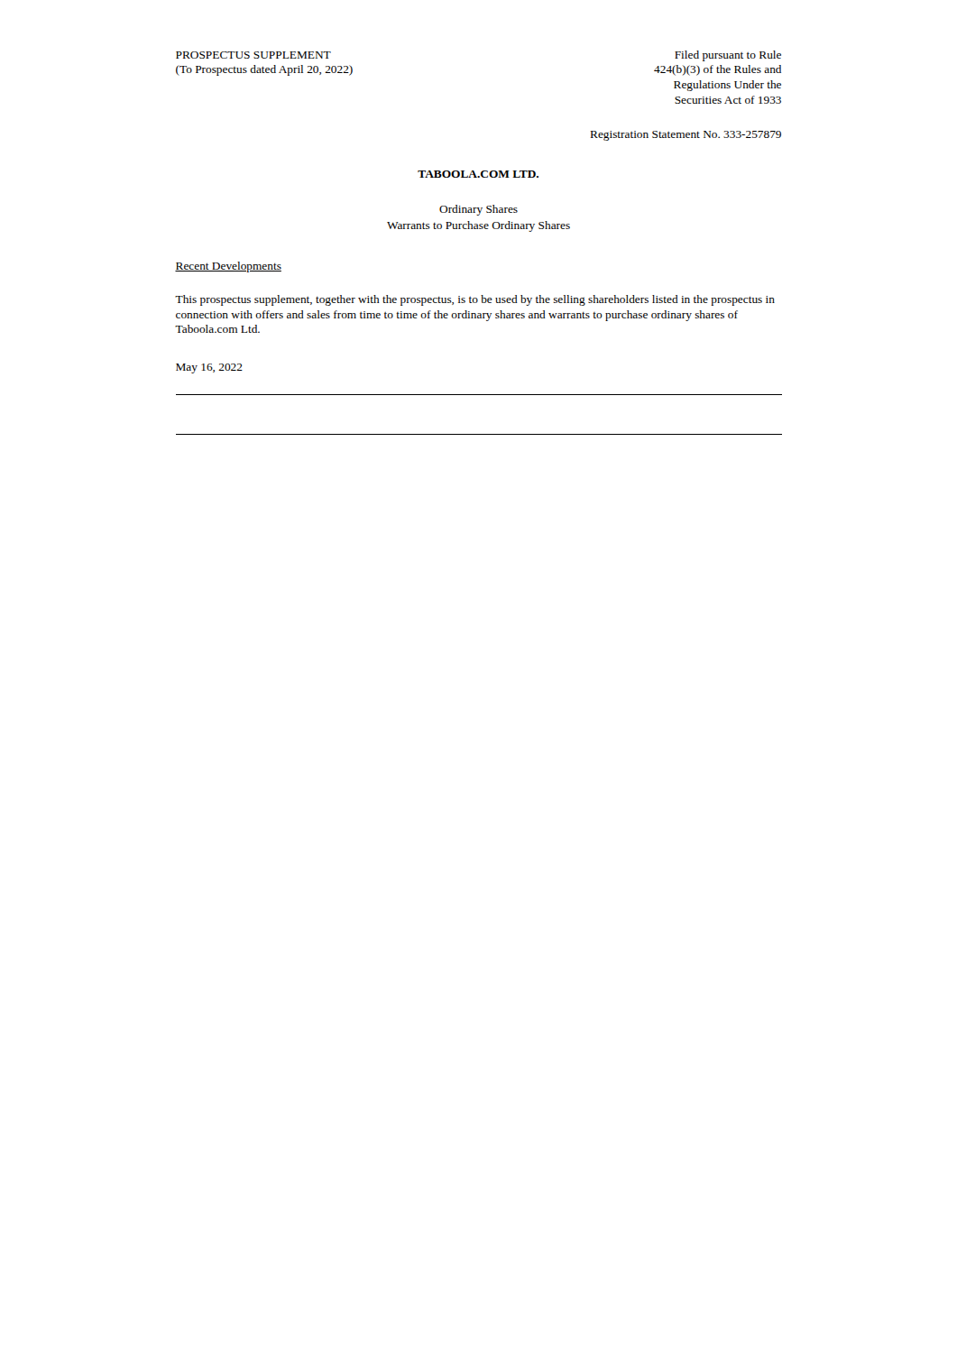| PROSPECTUS SUPPLEMENT (To Prospectus dated April 20, 2022) | Filed pursuant to Rule 424(b)(3) of the Rules and Regulations Under the Securities Act of 1933 |
Registration Statement No. 333-257879
TABOOLA.COM LTD.
Ordinary Shares
Warrants to Purchase Ordinary Shares
Recent Developments
This prospectus supplement, together with the prospectus, is to be used by the selling shareholders listed in the prospectus in connection with offers and sales from time to time of the ordinary shares and warrants to purchase ordinary shares of Taboola.com Ltd.
May 16, 2022